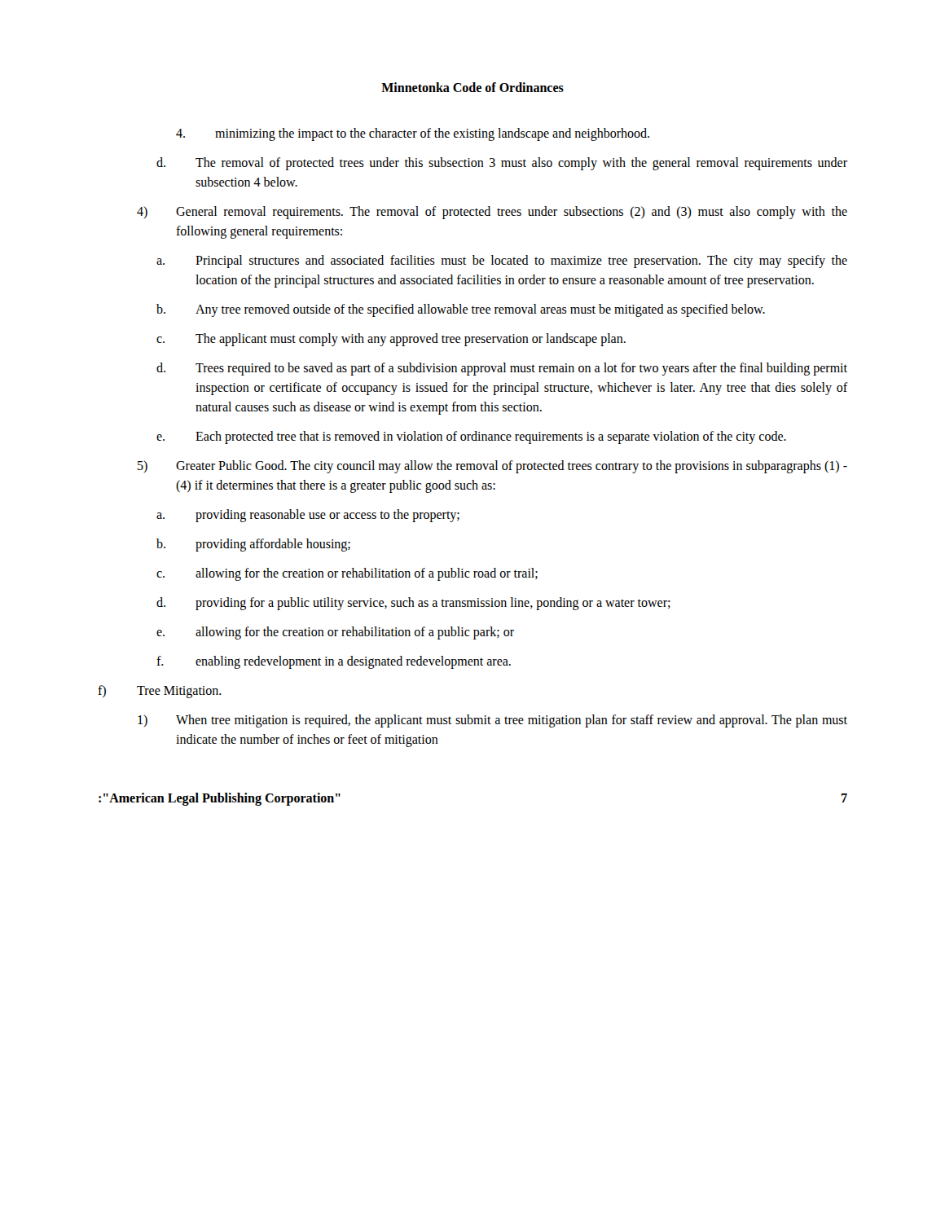Minnetonka Code of Ordinances
4.
minimizing the impact to the character of the existing landscape and neighborhood.
d.
The removal of protected trees under this subsection 3 must also comply with the general removal requirements under subsection 4 below.
4)
General removal requirements. The removal of protected trees under subsections (2) and (3) must also comply with the following general requirements:
a.
Principal structures and associated facilities must be located to maximize tree preservation. The city may specify the location of the principal structures and associated facilities in order to ensure a reasonable amount of tree preservation.
b.
Any tree removed outside of the specified allowable tree removal areas must be mitigated as specified below.
c.
The applicant must comply with any approved tree preservation or landscape plan.
d.
Trees required to be saved as part of a subdivision approval must remain on a lot for two years after the final building permit inspection or certificate of occupancy is issued for the principal structure, whichever is later. Any tree that dies solely of natural causes such as disease or wind is exempt from this section.
e.
Each protected tree that is removed in violation of ordinance requirements is a separate violation of the city code.
5)
Greater Public Good. The city council may allow the removal of protected trees contrary to the provisions in subparagraphs (1) - (4) if it determines that there is a greater public good such as:
a.
providing reasonable use or access to the property;
b.
providing affordable housing;
c.
allowing for the creation or rehabilitation of a public road or trail;
d.
providing for a public utility service, such as a transmission line, ponding or a water tower;
e.
allowing for the creation or rehabilitation of a public park; or
f.
enabling redevelopment in a designated redevelopment area.
f)
Tree Mitigation.
1)
When tree mitigation is required, the applicant must submit a tree mitigation plan for staff review and approval. The plan must indicate the number of inches or feet of mitigation
:"American Legal Publishing Corporation"
7